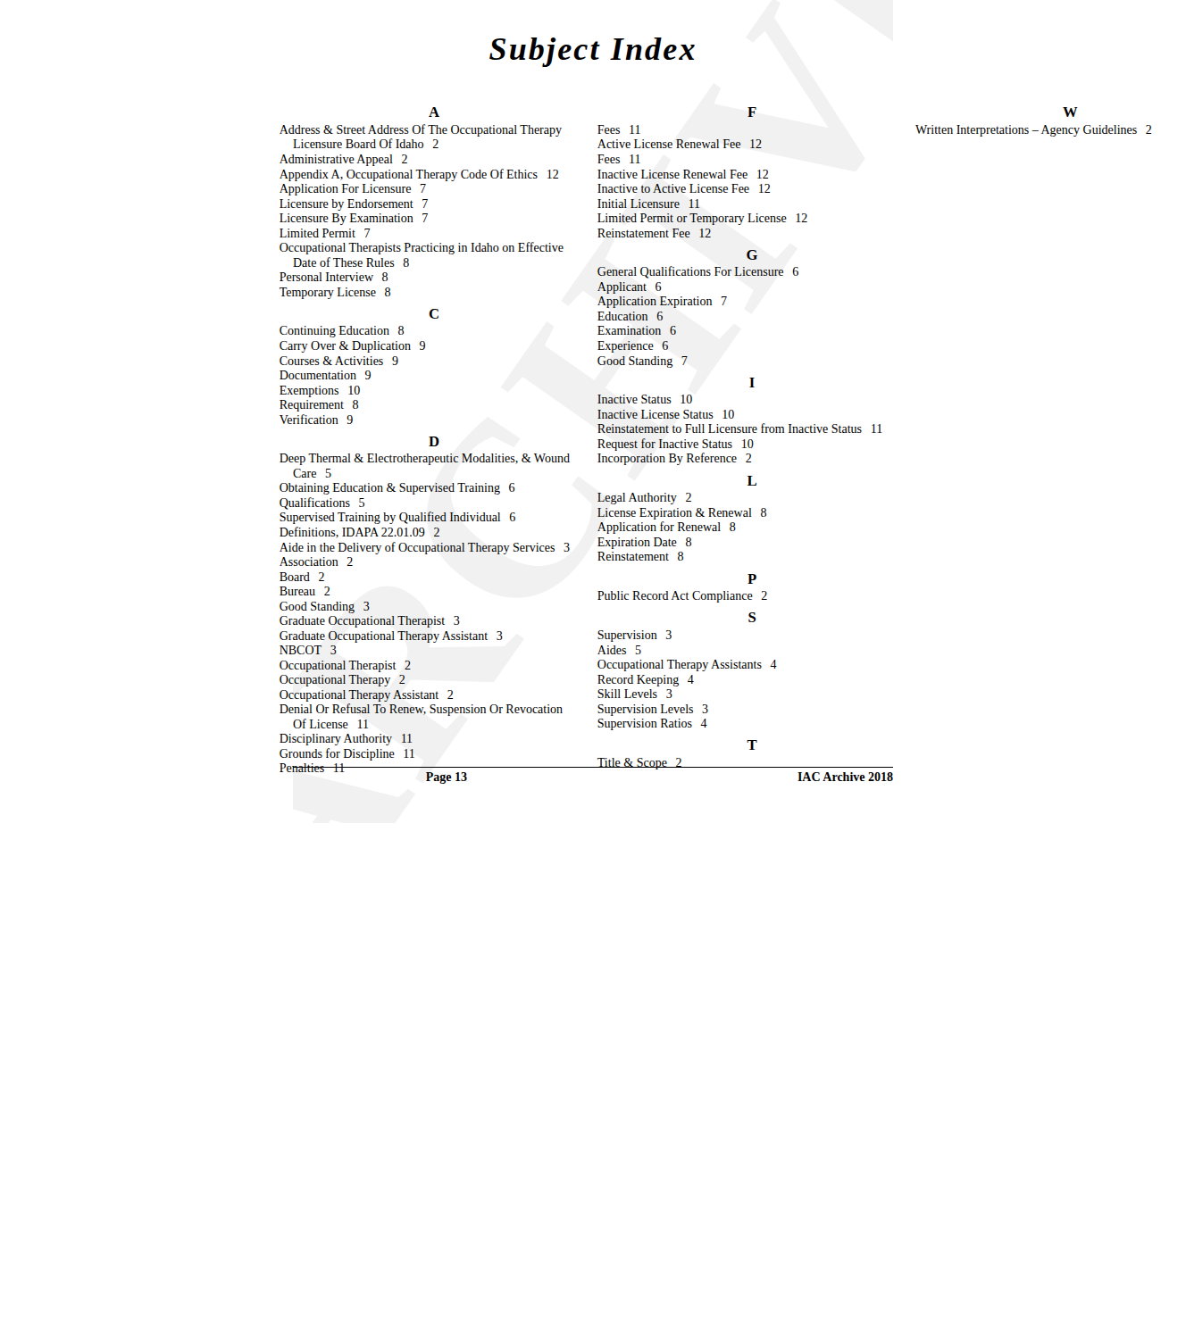ARCHIVE
Subject Index
A
Address & Street Address Of The Occupational Therapy Licensure Board Of Idaho2
Administrative Appeal2
Appendix A, Occupational Therapy Code Of Ethics12
Application For Licensure7
Licensure by Endorsement7
Licensure By Examination7
Limited Permit7
Occupational Therapists Practicing in Idaho on Effective Date of These Rules8
Personal Interview8
Temporary License8
C
Continuing Education8
Carry Over & Duplication9
Courses & Activities9
Documentation9
Exemptions10
Requirement8
Verification9
D
Deep Thermal & Electrotherapeutic Modalities, & Wound Care5
Obtaining Education & Supervised Training6
Qualifications5
Supervised Training by Qualified Individual6
Definitions, IDAPA 22.01.092
Aide in the Delivery of Occupational Therapy Services3
Association2
Board2
Bureau2
Good Standing3
Graduate Occupational Therapist3
Graduate Occupational Therapy Assistant3
NBCOT3
Occupational Therapist2
Occupational Therapy2
Occupational Therapy Assistant2
Denial Or Refusal To Renew, Suspension Or Revocation Of License11
Disciplinary Authority11
Grounds for Discipline11
Penalties11
F
Fees11
Active License Renewal Fee12
Fees11
Inactive License Renewal Fee12
Inactive to Active License Fee12
Initial Licensure11
Limited Permit or Temporary License12
Reinstatement Fee12
G
General Qualifications For Licensure6
Applicant6
Application Expiration7
Education6
Examination6
Experience6
Good Standing7
I
Inactive Status10
Inactive License Status10
Reinstatement to Full Licensure from Inactive Status11
Request for Inactive Status10
Incorporation By Reference2
L
Legal Authority2
License Expiration & Renewal8
Application for Renewal8
Expiration Date8
Reinstatement8
P
Public Record Act Compliance2
S
Supervision3
Aides5
Occupational Therapy Assistants4
Record Keeping4
Skill Levels3
Supervision Levels3
Supervision Ratios4
T
Title & Scope2
W
Written Interpretations – Agency Guidelines2
Page 13 IAC Archive 2018